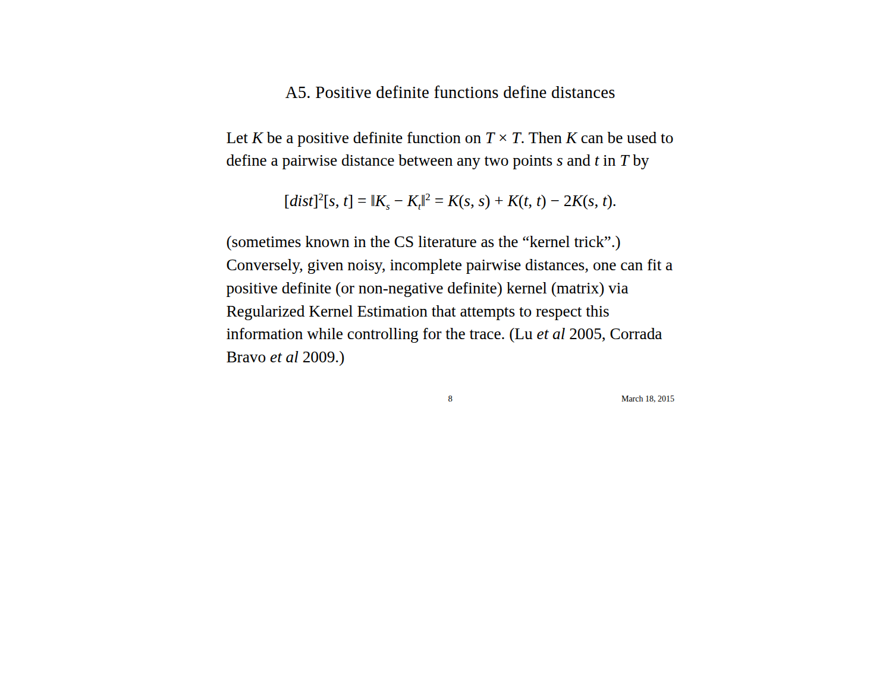A5. Positive definite functions define distances
Let K be a positive definite function on T × T. Then K can be used to define a pairwise distance between any two points s and t in T by
[dist]2[s, t] = ‖Ks − Kt‖2 = K(s, s) + K(t, t) − 2K(s, t).
(sometimes known in the CS literature as the “kernel trick”.) Conversely, given noisy, incomplete pairwise distances, one can fit a positive definite (or non-negative definite) kernel (matrix) via Regularized Kernel Estimation that attempts to respect this information while controlling for the trace. (Lu et al 2005, Corrada Bravo et al 2009.)
8 March 18, 2015